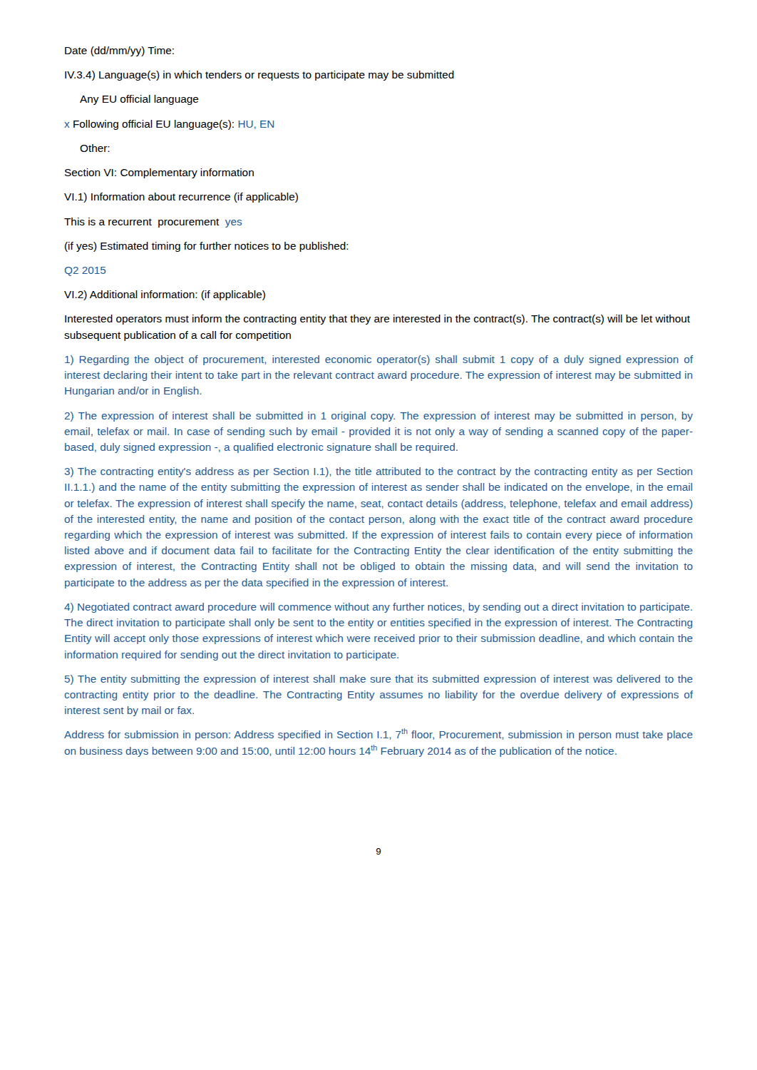Date (dd/mm/yy) Time:
IV.3.4) Language(s) in which tenders or requests to participate may be submitted
Any EU official language
x Following official EU language(s): HU, EN
Other:
Section VI: Complementary information
VI.1) Information about recurrence (if applicable)
This is a recurrent procurement yes
(if yes) Estimated timing for further notices to be published:
Q2 2015
VI.2) Additional information: (if applicable)
Interested operators must inform the contracting entity that they are interested in the contract(s). The contract(s) will be let without subsequent publication of a call for competition
1) Regarding the object of procurement, interested economic operator(s) shall submit 1 copy of a duly signed expression of interest declaring their intent to take part in the relevant contract award procedure. The expression of interest may be submitted in Hungarian and/or in English.
2) The expression of interest shall be submitted in 1 original copy. The expression of interest may be submitted in person, by email, telefax or mail. In case of sending such by email - provided it is not only a way of sending a scanned copy of the paper-based, duly signed expression -, a qualified electronic signature shall be required.
3) The contracting entity's address as per Section I.1), the title attributed to the contract by the contracting entity as per Section II.1.1.) and the name of the entity submitting the expression of interest as sender shall be indicated on the envelope, in the email or telefax. The expression of interest shall specify the name, seat, contact details (address, telephone, telefax and email address) of the interested entity, the name and position of the contact person, along with the exact title of the contract award procedure regarding which the expression of interest was submitted. If the expression of interest fails to contain every piece of information listed above and if document data fail to facilitate for the Contracting Entity the clear identification of the entity submitting the expression of interest, the Contracting Entity shall not be obliged to obtain the missing data, and will send the invitation to participate to the address as per the data specified in the expression of interest.
4) Negotiated contract award procedure will commence without any further notices, by sending out a direct invitation to participate. The direct invitation to participate shall only be sent to the entity or entities specified in the expression of interest. The Contracting Entity will accept only those expressions of interest which were received prior to their submission deadline, and which contain the information required for sending out the direct invitation to participate.
5) The entity submitting the expression of interest shall make sure that its submitted expression of interest was delivered to the contracting entity prior to the deadline. The Contracting Entity assumes no liability for the overdue delivery of expressions of interest sent by mail or fax.
Address for submission in person: Address specified in Section I.1, 7th floor, Procurement, submission in person must take place on business days between 9:00 and 15:00, until 12:00 hours 14th February 2014 as of the publication of the notice.
9